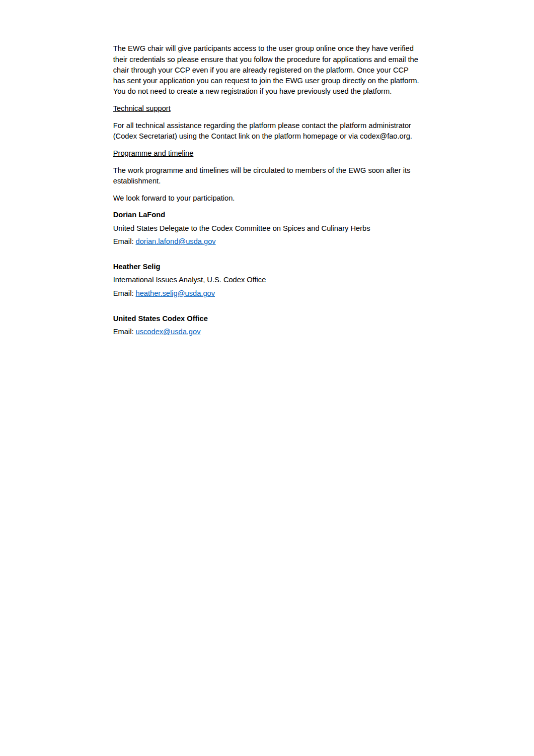The EWG chair will give participants access to the user group online once they have verified their credentials so please ensure that you follow the procedure for applications and email the chair through your CCP even if you are already registered on the platform. Once your CCP has sent your application you can request to join the EWG user group directly on the platform. You do not need to create a new registration if you have previously used the platform.
Technical support
For all technical assistance regarding the platform please contact the platform administrator (Codex Secretariat) using the Contact link on the platform homepage or via codex@fao.org.
Programme and timeline
The work programme and timelines will be circulated to members of the EWG soon after its establishment.
We look forward to your participation.
Dorian LaFond
United States Delegate to the Codex Committee on Spices and Culinary Herbs
Email: dorian.lafond@usda.gov
Heather Selig
International Issues Analyst, U.S. Codex Office
Email: heather.selig@usda.gov
United States Codex Office
Email: uscodex@usda.gov